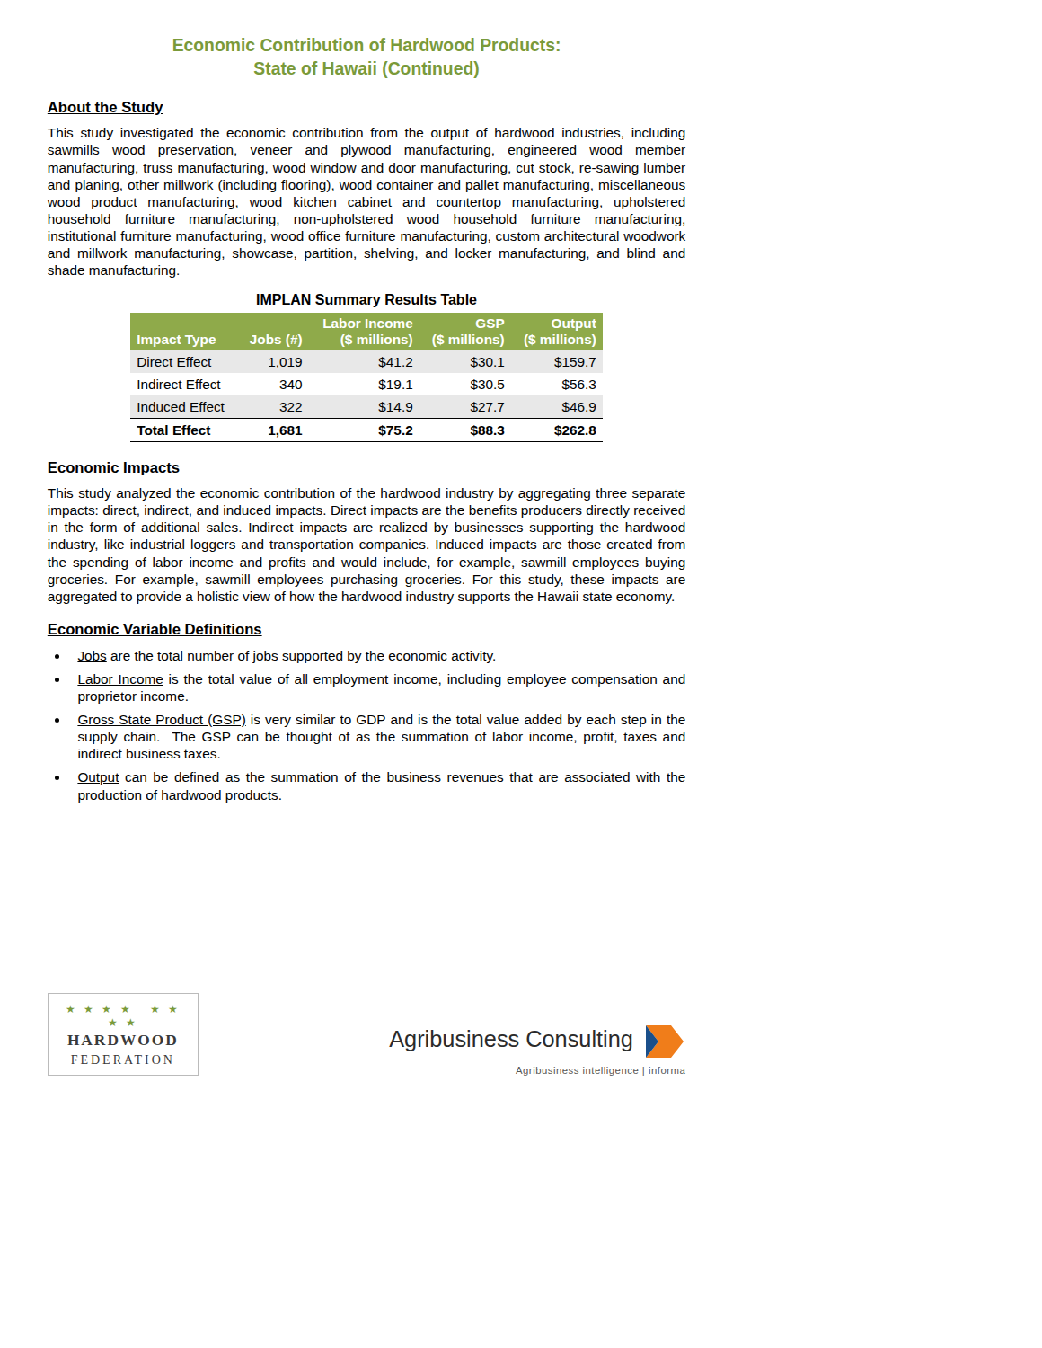Economic Contribution of Hardwood Products:
State of Hawaii (Continued)
About the Study
This study investigated the economic contribution from the output of hardwood industries, including sawmills wood preservation, veneer and plywood manufacturing, engineered wood member manufacturing, truss manufacturing, wood window and door manufacturing, cut stock, re-sawing lumber and planing, other millwork (including flooring), wood container and pallet manufacturing, miscellaneous wood product manufacturing, wood kitchen cabinet and countertop manufacturing, upholstered household furniture manufacturing, non-upholstered wood household furniture manufacturing, institutional furniture manufacturing, wood office furniture manufacturing, custom architectural woodwork and millwork manufacturing, showcase, partition, shelving, and locker manufacturing, and blind and shade manufacturing.
IMPLAN Summary Results Table
| Impact Type | Jobs (#) | Labor Income ($ millions) | GSP ($ millions) | Output ($ millions) |
| --- | --- | --- | --- | --- |
| Direct Effect | 1,019 | $41.2 | $30.1 | $159.7 |
| Indirect Effect | 340 | $19.1 | $30.5 | $56.3 |
| Induced Effect | 322 | $14.9 | $27.7 | $46.9 |
| Total Effect | 1,681 | $75.2 | $88.3 | $262.8 |
Economic Impacts
This study analyzed the economic contribution of the hardwood industry by aggregating three separate impacts: direct, indirect, and induced impacts. Direct impacts are the benefits producers directly received in the form of additional sales. Indirect impacts are realized by businesses supporting the hardwood industry, like industrial loggers and transportation companies. Induced impacts are those created from the spending of labor income and profits and would include, for example, sawmill employees buying groceries. For example, sawmill employees purchasing groceries. For this study, these impacts are aggregated to provide a holistic view of how the hardwood industry supports the Hawaii state economy.
Economic Variable Definitions
Jobs are the total number of jobs supported by the economic activity.
Labor Income is the total value of all employment income, including employee compensation and proprietor income.
Gross State Product (GSP) is very similar to GDP and is the total value added by each step in the supply chain. The GSP can be thought of as the summation of labor income, profit, taxes and indirect business taxes.
Output can be defined as the summation of the business revenues that are associated with the production of hardwood products.
★ ★ ★ ★ ★ ★ ★ ★
HARDWOOD
FEDERATION
Agribusiness Consulting
Agribusiness intelligence | informa